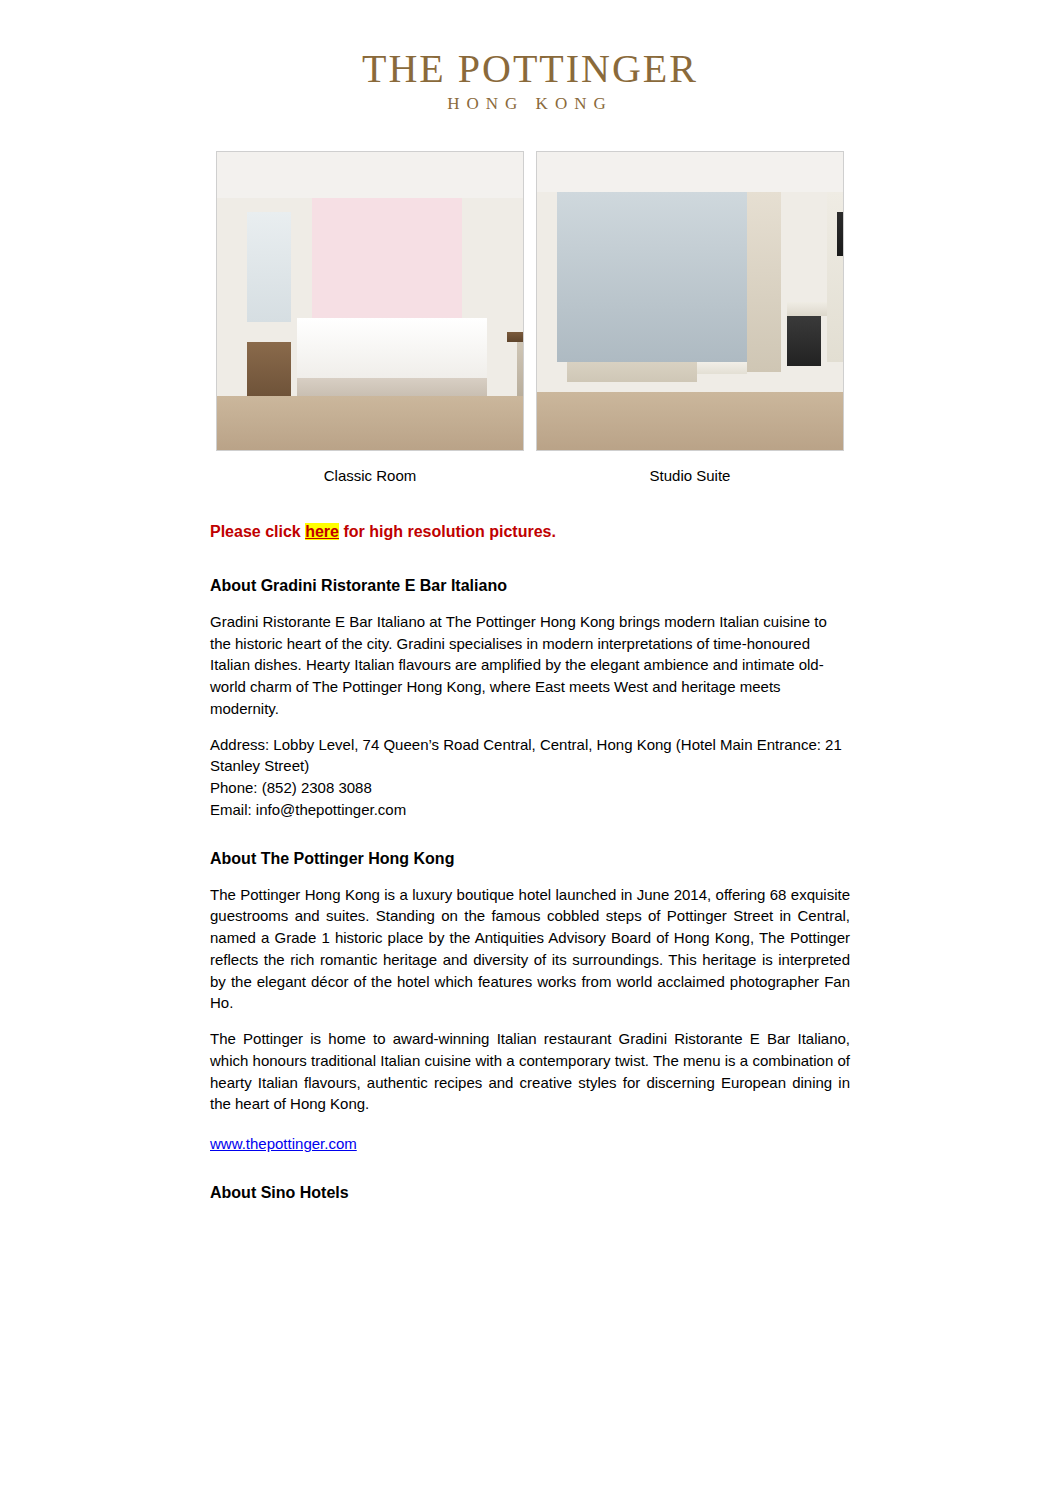THE POTTINGER
HONG KONG
| Classic Room | Studio Suite |
Please click here for high resolution pictures.
About Gradini Ristorante E Bar Italiano
Gradini Ristorante E Bar Italiano at The Pottinger Hong Kong brings modern Italian cuisine to the historic heart of the city. Gradini specialises in modern interpretations of time-honoured Italian dishes. Hearty Italian flavours are amplified by the elegant ambience and intimate old-world charm of The Pottinger Hong Kong, where East meets West and heritage meets modernity.
Address: Lobby Level, 74 Queen’s Road Central, Central, Hong Kong (Hotel Main Entrance: 21 Stanley Street)
Phone: (852) 2308 3088
Email: info@thepottinger.com
About The Pottinger Hong Kong
The Pottinger Hong Kong is a luxury boutique hotel launched in June 2014, offering 68 exquisite guestrooms and suites. Standing on the famous cobbled steps of Pottinger Street in Central, named a Grade 1 historic place by the Antiquities Advisory Board of Hong Kong, The Pottinger reflects the rich romantic heritage and diversity of its surroundings. This heritage is interpreted by the elegant décor of the hotel which features works from world acclaimed photographer Fan Ho.
The Pottinger is home to award-winning Italian restaurant Gradini Ristorante E Bar Italiano, which honours traditional Italian cuisine with a contemporary twist. The menu is a combination of hearty Italian flavours, authentic recipes and creative styles for discerning European dining in the heart of Hong Kong.
www.thepottinger.com
About Sino Hotels